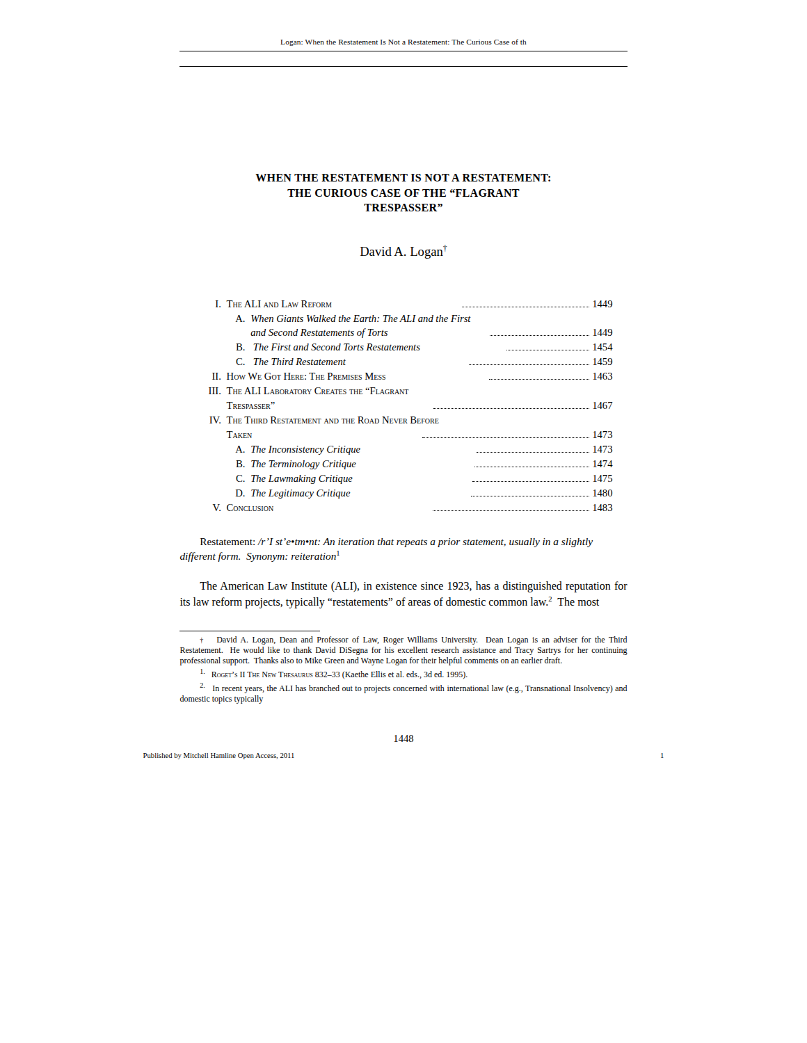Logan: When the Restatement Is Not a Restatement: The Curious Case of th
WHEN THE RESTATEMENT IS NOT A RESTATEMENT:
THE CURIOUS CASE OF THE “FLAGRANT
TRESPASSER”
David A. Logan†
I.
The ALI and Law Reform
1449
A.
When Giants Walked the Earth: The ALI and the First
and Second Restatements of Torts
1449
B.
The First and Second Torts Restatements
1454
C.
The Third Restatement
1459
II.
How We Got Here: The Premises Mess
1463
III.
The ALI Laboratory Creates the “Flagrant
Trespasser”
1467
IV.
The Third Restatement and the Road Never Before
Taken
1473
A.
The Inconsistency Critique
1473
B.
The Terminology Critique
1474
C.
The Lawmaking Critique
1475
D.
The Legitimacy Critique
1480
V.
Conclusion
1483
Restatement: /r’I st’e•tm•nt: An iteration that repeats a prior statement, usually in a slightly different form. Synonym: reiteration1
The American Law Institute (ALI), in existence since 1923, has a distinguished reputation for its law reform projects, typically “restatements” of areas of domestic common law.2 The most
† David A. Logan, Dean and Professor of Law, Roger Williams University. Dean Logan is an adviser for the Third Restatement. He would like to thank David DiSegna for his excellent research assistance and Tracy Sartrys for her continuing professional support. Thanks also to Mike Green and Wayne Logan for their helpful comments on an earlier draft.
1. Roget’s II The New Thesaurus 832–33 (Kaethe Ellis et al. eds., 3d ed. 1995).
2. In recent years, the ALI has branched out to projects concerned with international law (e.g., Transnational Insolvency) and domestic topics typically
1448
Published by Mitchell Hamline Open Access, 2011
1